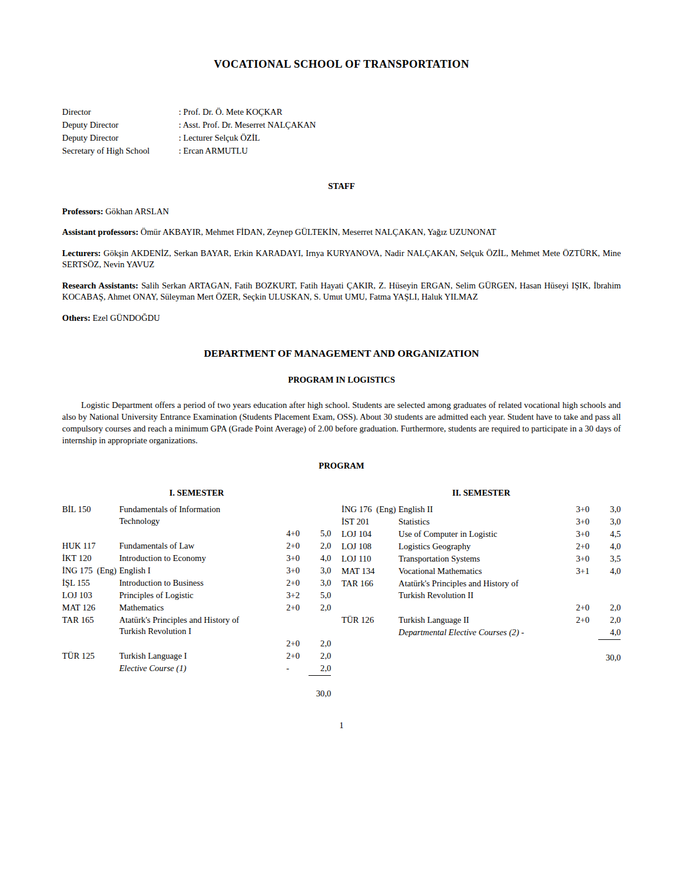VOCATIONAL SCHOOL OF TRANSPORTATION
| Director | : Prof. Dr. Ö. Mete KOÇKAR |
| Deputy Director | : Asst. Prof. Dr. Meserret NALÇAKAN |
| Deputy Director | : Lecturer Selçuk ÖZİL |
| Secretary of High School | : Ercan ARMUTLU |
STAFF
Professors: Gökhan ARSLAN
Assistant professors: Ömür AKBAYIR, Mehmet FİDAN, Zeynep GÜLTEKİN, Meserret NALÇAKAN, Yağız UZUNONAT
Lecturers: Gökşin AKDENİZ, Serkan BAYAR, Erkin KARADAYI, Irnya KURYANOVA, Nadir NALÇAKAN, Selçuk ÖZİL, Mehmet Mete ÖZTÜRK, Mine SERTSÖZ, Nevin YAVUZ
Research Assistants: Salih Serkan ARTAGAN, Fatih BOZKURT, Fatih Hayati ÇAKIR, Z. Hüseyin ERGAN, Selim GÜRGEN, Hasan Hüseyi IŞIK, İbrahim KOCABAŞ, Ahmet ONAY, Süleyman Mert ÖZER, Seçkin ULUSKAN, S. Umut UMU, Fatma YAŞLI, Haluk YILMAZ
Others: Ezel GÜNDOĞDU
DEPARTMENT OF MANAGEMENT AND ORGANIZATION
PROGRAM IN LOGISTICS
Logistic Department offers a period of two years education after high school. Students are selected among graduates of related vocational high schools and also by National University Entrance Examination (Students Placement Exam, OSS). About 30 students are admitted each year. Student have to take and pass all compulsory courses and reach a minimum GPA (Grade Point Average) of 2.00 before graduation. Furthermore, students are required to participate in a 30 days of internship in appropriate organizations.
PROGRAM
| I. SEMESTER / BİL 150 / Fundamentals of Information Technology / / / / / / 4+0 / 5,0 / / HUK 117 / Fundamentals of Law / 2+0 / 2,0 / / İKT 120 / Introduction to Economy / 3+0 / 4,0 / / İNG 175 (Eng) / English I / 3+0 / 3,0 / / İŞL 155 / Introduction to Business / 2+0 / 3,0 / / LOJ 103 / Principles of Logistic / 3+2 / 5,0 / / MAT 126 / Mathematics / 2+0 / 2,0 / / TAR 165 / Atatürk's Principles and History of Turkish Revolution I / / / / / / 2+0 / 2,0 / / TÜR 125 / Turkish Language I / 2+0 / 2,0 / / / Elective Course (1) / - / 2,0 / / / / / 30,0 / | II. SEMESTER / İNG 176 (Eng) / English II / 3+0 / 3,0 / / İST 201 / Statistics / 3+0 / 3,0 / / LOJ 104 / Use of Computer in Logistic / 3+0 / 4,5 / / LOJ 108 / Logistics Geography / 2+0 / 4,0 / / LOJ 110 / Transportation Systems / 3+0 / 3,5 / / MAT 134 / Vocational Mathematics / 3+1 / 4,0 / / TAR 166 / Atatürk's Principles and History of Turkish Revolution II / / / / / / 2+0 / 2,0 / / TÜR 126 / Turkish Language II / 2+0 / 2,0 / / / Departmental Elective Courses (2) - / / 4,0 / / / / / 30,0 / |
1